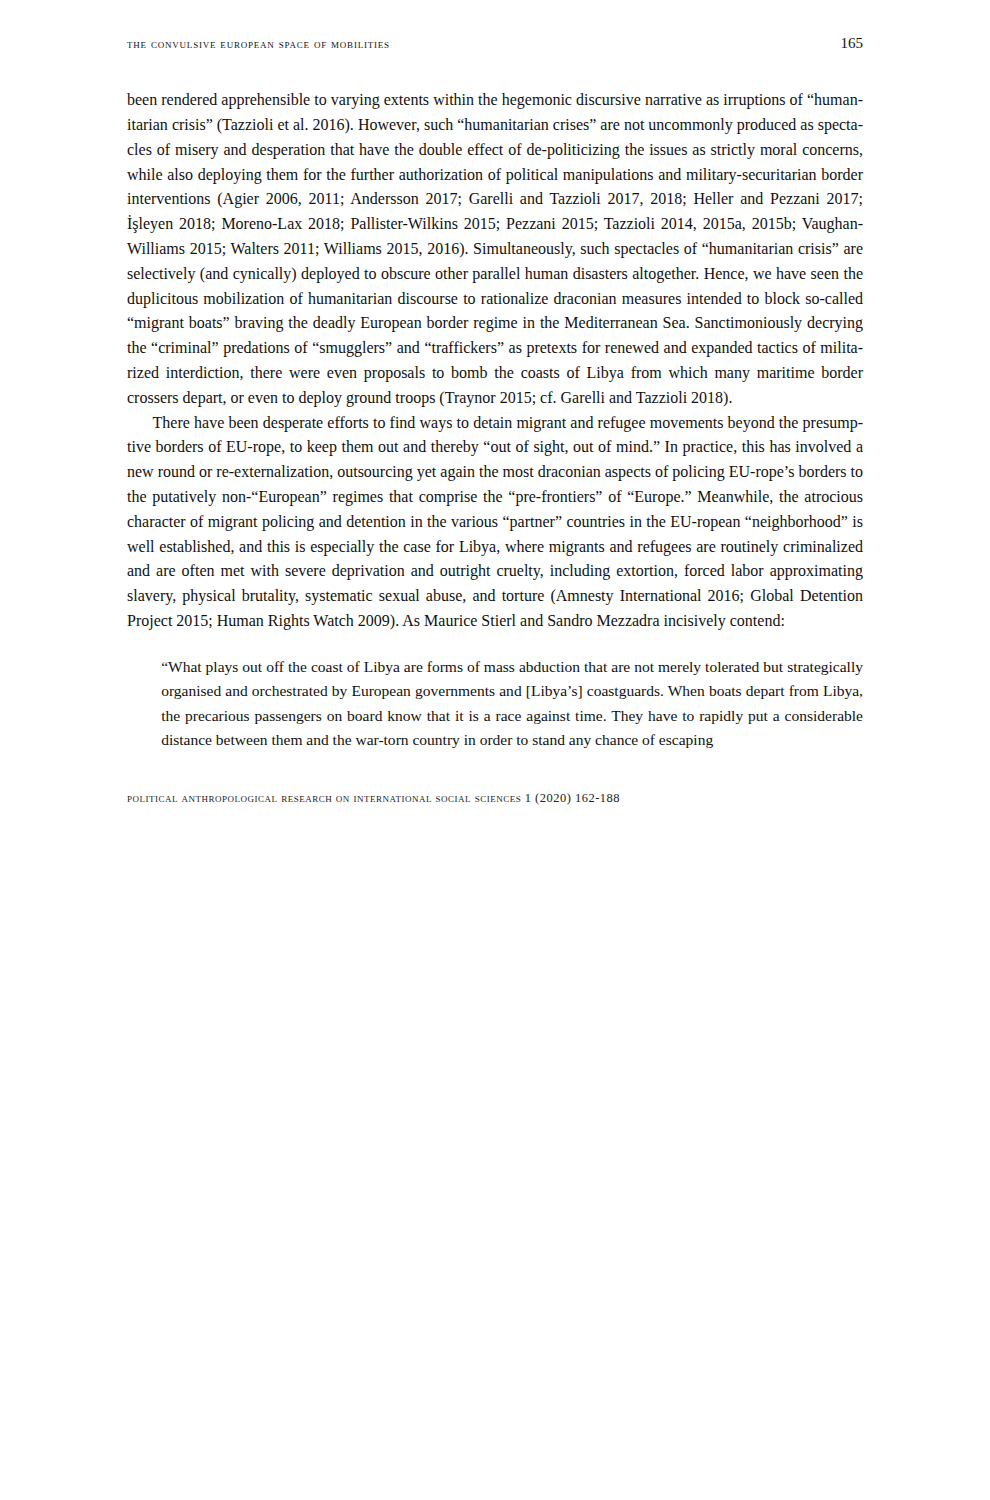the convulsive european space of mobilities 165
been rendered apprehensible to varying extents within the hegemonic discursive narrative as irruptions of “humanitarian crisis” (Tazzioli et al. 2016). However, such “humanitarian crises” are not uncommonly produced as spectacles of misery and desperation that have the double effect of de-politicizing the issues as strictly moral concerns, while also deploying them for the further authorization of political manipulations and military-securitarian border interventions (Agier 2006, 2011; Andersson 2017; Garelli and Tazzioli 2017, 2018; Heller and Pezzani 2017; İşleyen 2018; Moreno-Lax 2018; Pallister-Wilkins 2015; Pezzani 2015; Tazzioli 2014, 2015a, 2015b; Vaughan-Williams 2015; Walters 2011; Williams 2015, 2016). Simultaneously, such spectacles of “humanitarian crisis” are selectively (and cynically) deployed to obscure other parallel human disasters altogether. Hence, we have seen the duplicitous mobilization of humanitarian discourse to rationalize draconian measures intended to block so-called “migrant boats” braving the deadly European border regime in the Mediterranean Sea. Sanctimoniously decrying the “criminal” predations of “smugglers” and “traffickers” as pretexts for renewed and expanded tactics of militarized interdiction, there were even proposals to bomb the coasts of Libya from which many maritime border crossers depart, or even to deploy ground troops (Traynor 2015; cf. Garelli and Tazzioli 2018).
There have been desperate efforts to find ways to detain migrant and refugee movements beyond the presumptive borders of EU-rope, to keep them out and thereby “out of sight, out of mind.” In practice, this has involved a new round or re-externalization, outsourcing yet again the most draconian aspects of policing EU-rope’s borders to the putatively non-“European” regimes that comprise the “pre-frontiers” of “Europe.” Meanwhile, the atrocious character of migrant policing and detention in the various “partner” countries in the EU-ropean “neighborhood” is well established, and this is especially the case for Libya, where migrants and refugees are routinely criminalized and are often met with severe deprivation and outright cruelty, including extortion, forced labor approximating slavery, physical brutality, systematic sexual abuse, and torture (Amnesty International 2016; Global Detention Project 2015; Human Rights Watch 2009). As Maurice Stierl and Sandro Mezzadra incisively contend:
“What plays out off the coast of Libya are forms of mass abduction that are not merely tolerated but strategically organised and orchestrated by European governments and [Libya’s] coastguards. When boats depart from Libya, the precarious passengers on board know that it is a race against time. They have to rapidly put a considerable distance between them and the war-torn country in order to stand any chance of escaping
political anthropological research on international social sciences 1 (2020) 162-188